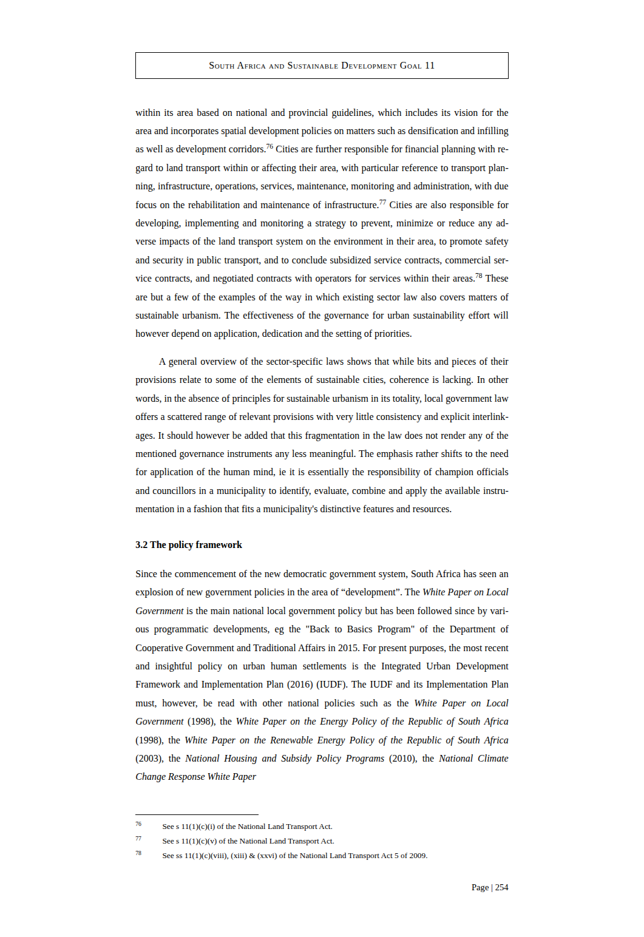South Africa and Sustainable Development Goal 11
within its area based on national and provincial guidelines, which includes its vision for the area and incorporates spatial development policies on matters such as densification and infilling as well as development corridors.76 Cities are further responsible for financial planning with regard to land transport within or affecting their area, with particular reference to transport planning, infrastructure, operations, services, maintenance, monitoring and administration, with due focus on the rehabilitation and maintenance of infrastructure.77 Cities are also responsible for developing, implementing and monitoring a strategy to prevent, minimize or reduce any adverse impacts of the land transport system on the environment in their area, to promote safety and security in public transport, and to conclude subsidized service contracts, commercial service contracts, and negotiated contracts with operators for services within their areas.78 These are but a few of the examples of the way in which existing sector law also covers matters of sustainable urbanism. The effectiveness of the governance for urban sustainability effort will however depend on application, dedication and the setting of priorities.
A general overview of the sector-specific laws shows that while bits and pieces of their provisions relate to some of the elements of sustainable cities, coherence is lacking. In other words, in the absence of principles for sustainable urbanism in its totality, local government law offers a scattered range of relevant provisions with very little consistency and explicit interlinkages. It should however be added that this fragmentation in the law does not render any of the mentioned governance instruments any less meaningful. The emphasis rather shifts to the need for application of the human mind, ie it is essentially the responsibility of champion officials and councillors in a municipality to identify, evaluate, combine and apply the available instrumentation in a fashion that fits a municipality's distinctive features and resources.
3.2 The policy framework
Since the commencement of the new democratic government system, South Africa has seen an explosion of new government policies in the area of “development”. The White Paper on Local Government is the main national local government policy but has been followed since by various programmatic developments, eg the "Back to Basics Program" of the Department of Cooperative Government and Traditional Affairs in 2015. For present purposes, the most recent and insightful policy on urban human settlements is the Integrated Urban Development Framework and Implementation Plan (2016) (IUDF). The IUDF and its Implementation Plan must, however, be read with other national policies such as the White Paper on Local Government (1998), the White Paper on the Energy Policy of the Republic of South Africa (1998), the White Paper on the Renewable Energy Policy of the Republic of South Africa (2003), the National Housing and Subsidy Policy Programs (2010), the National Climate Change Response White Paper
76 See s 11(1)(c)(i) of the National Land Transport Act.
77 See s 11(1)(c)(v) of the National Land Transport Act.
78 See ss 11(1)(c)(viii), (xiii) & (xxvi) of the National Land Transport Act 5 of 2009.
Page | 254